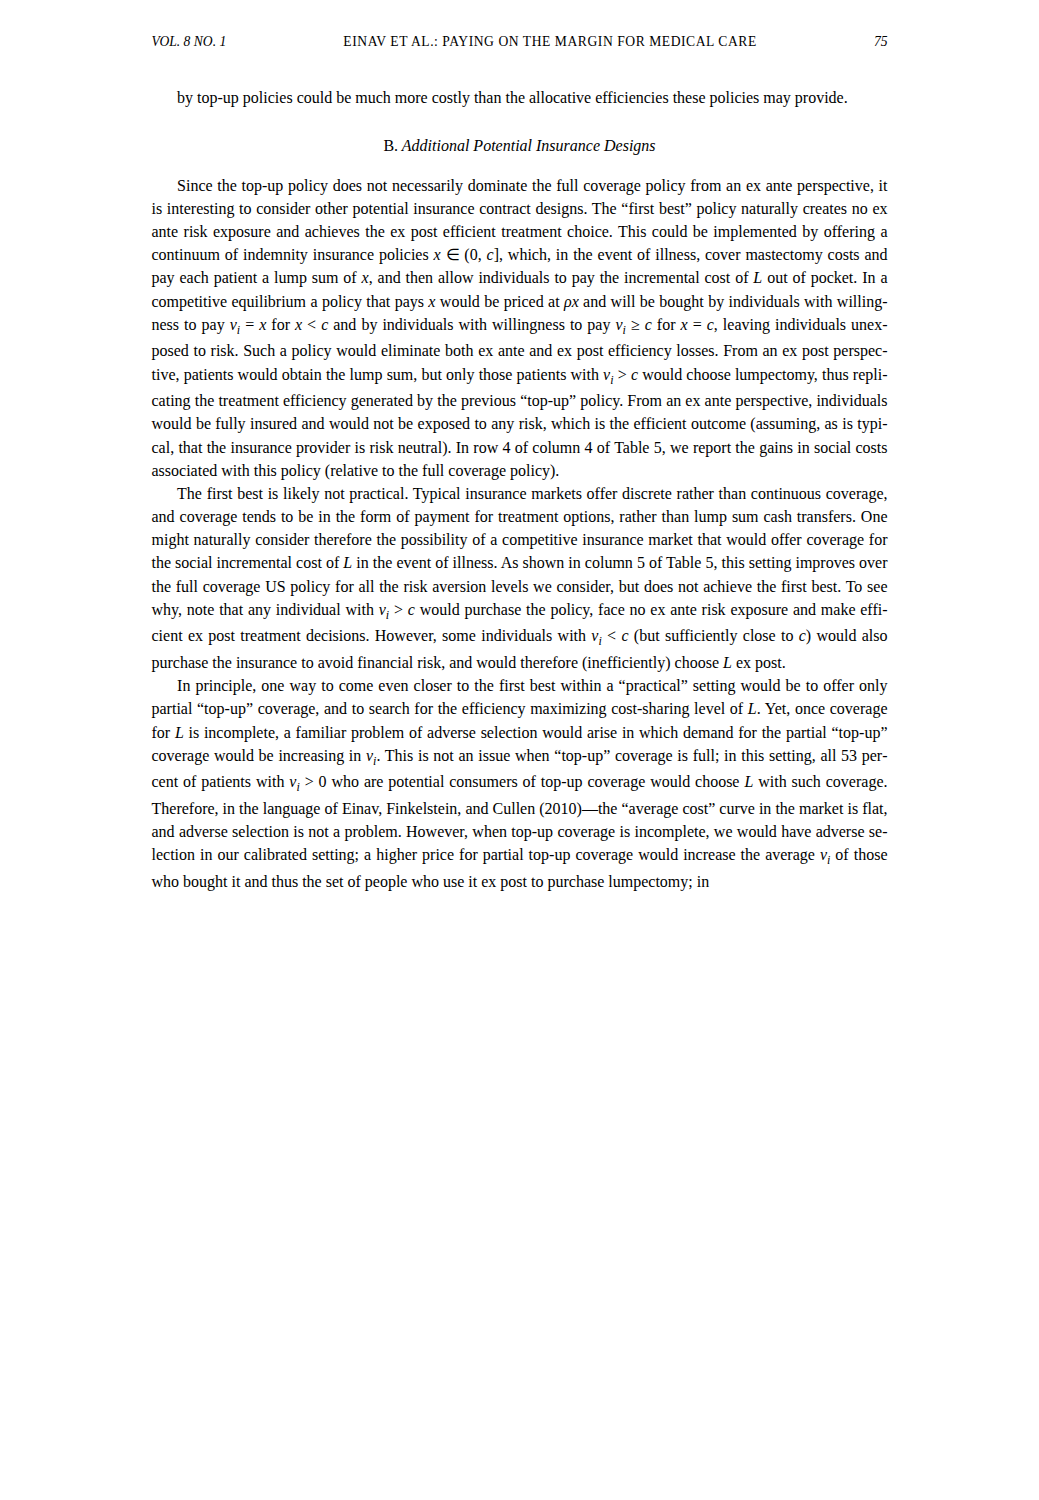VOL. 8 NO. 1 EINAV ET AL.: PAYING ON THE MARGIN FOR MEDICAL CARE 75
by top-up policies could be much more costly than the allocative efficiencies these policies may provide.
B. Additional Potential Insurance Designs
Since the top-up policy does not necessarily dominate the full coverage policy from an ex ante perspective, it is interesting to consider other potential insurance contract designs. The “first best” policy naturally creates no ex ante risk exposure and achieves the ex post efficient treatment choice. This could be implemented by offering a continuum of indemnity insurance policies x ∈ (0, c], which, in the event of illness, cover mastectomy costs and pay each patient a lump sum of x, and then allow individuals to pay the incremental cost of L out of pocket. In a competitive equilibrium a policy that pays x would be priced at ρx and will be bought by individuals with willingness to pay vi = x for x < c and by individuals with willingness to pay vi ≥ c for x = c, leaving individuals unexposed to risk. Such a policy would eliminate both ex ante and ex post efficiency losses. From an ex post perspective, patients would obtain the lump sum, but only those patients with vi > c would choose lumpectomy, thus replicating the treatment efficiency generated by the previous “top-up” policy. From an ex ante perspective, individuals would be fully insured and would not be exposed to any risk, which is the efficient outcome (assuming, as is typical, that the insurance provider is risk neutral). In row 4 of column 4 of Table 5, we report the gains in social costs associated with this policy (relative to the full coverage policy).
The first best is likely not practical. Typical insurance markets offer discrete rather than continuous coverage, and coverage tends to be in the form of payment for treatment options, rather than lump sum cash transfers. One might naturally consider therefore the possibility of a competitive insurance market that would offer coverage for the social incremental cost of L in the event of illness. As shown in column 5 of Table 5, this setting improves over the full coverage US policy for all the risk aversion levels we consider, but does not achieve the first best. To see why, note that any individual with vi > c would purchase the policy, face no ex ante risk exposure and make efficient ex post treatment decisions. However, some individuals with vi < c (but sufficiently close to c) would also purchase the insurance to avoid financial risk, and would therefore (inefficiently) choose L ex post.
In principle, one way to come even closer to the first best within a “practical” setting would be to offer only partial “top-up” coverage, and to search for the efficiency maximizing cost-sharing level of L. Yet, once coverage for L is incomplete, a familiar problem of adverse selection would arise in which demand for the partial “top-up” coverage would be increasing in vi. This is not an issue when “top-up” coverage is full; in this setting, all 53 percent of patients with vi > 0 who are potential consumers of top-up coverage would choose L with such coverage. Therefore, in the language of Einav, Finkelstein, and Cullen (2010)—the “average cost” curve in the market is flat, and adverse selection is not a problem. However, when top-up coverage is incomplete, we would have adverse selection in our calibrated setting; a higher price for partial top-up coverage would increase the average vi of those who bought it and thus the set of people who use it ex post to purchase lumpectomy; in